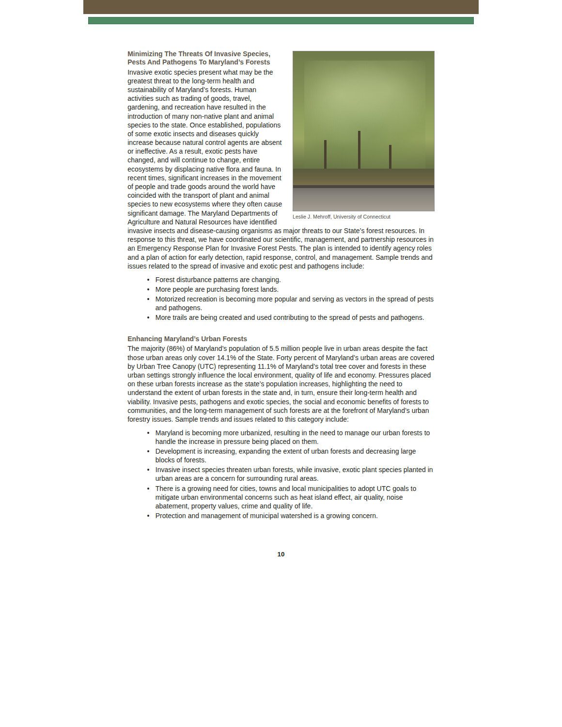Leslie J. Mehroff, University of Connecticut
Minimizing The Threats Of Invasive Species, Pests And Pathogens To Maryland’s Forests
Invasive exotic species present what may be the greatest threat to the long-term health and sustainability of Maryland’s forests. Human activities such as trading of goods, travel, gardening, and recreation have resulted in the introduction of many non-native plant and animal species to the state. Once established, populations of some exotic insects and diseases quickly increase because natural control agents are absent or ineffective. As a result, exotic pests have changed, and will continue to change, entire ecosystems by displacing native flora and fauna. In recent times, significant increases in the movement of people and trade goods around the world have coincided with the transport of plant and animal species to new ecosystems where they often cause significant damage. The Maryland Departments of Agriculture and Natural Resources have identified invasive insects and disease-causing organisms as major threats to our State’s forest resources. In response to this threat, we have coordinated our scientific, management, and partnership resources in an Emergency Response Plan for Invasive Forest Pests. The plan is intended to identify agency roles and a plan of action for early detection, rapid response, control, and management. Sample trends and issues related to the spread of invasive and exotic pest and pathogens include:
Forest disturbance patterns are changing.
More people are purchasing forest lands.
Motorized recreation is becoming more popular and serving as vectors in the spread of pests and pathogens.
More trails are being created and used contributing to the spread of pests and pathogens.
Enhancing Maryland’s Urban Forests
The majority (86%) of Maryland’s population of 5.5 million people live in urban areas despite the fact those urban areas only cover 14.1% of the State. Forty percent of Maryland’s urban areas are covered by Urban Tree Canopy (UTC) representing 11.1% of Maryland’s total tree cover and forests in these urban settings strongly influence the local environment, quality of life and economy. Pressures placed on these urban forests increase as the state’s population increases, highlighting the need to understand the extent of urban forests in the state and, in turn, ensure their long-term health and viability. Invasive pests, pathogens and exotic species, the social and economic benefits of forests to communities, and the long-term management of such forests are at the forefront of Maryland’s urban forestry issues. Sample trends and issues related to this category include:
Maryland is becoming more urbanized, resulting in the need to manage our urban forests to handle the increase in pressure being placed on them.
Development is increasing, expanding the extent of urban forests and decreasing large blocks of forests.
Invasive insect species threaten urban forests, while invasive, exotic plant species planted in urban areas are a concern for surrounding rural areas.
There is a growing need for cities, towns and local municipalities to adopt UTC goals to mitigate urban environmental concerns such as heat island effect, air quality, noise abatement, property values, crime and quality of life.
Protection and management of municipal watershed is a growing concern.
10